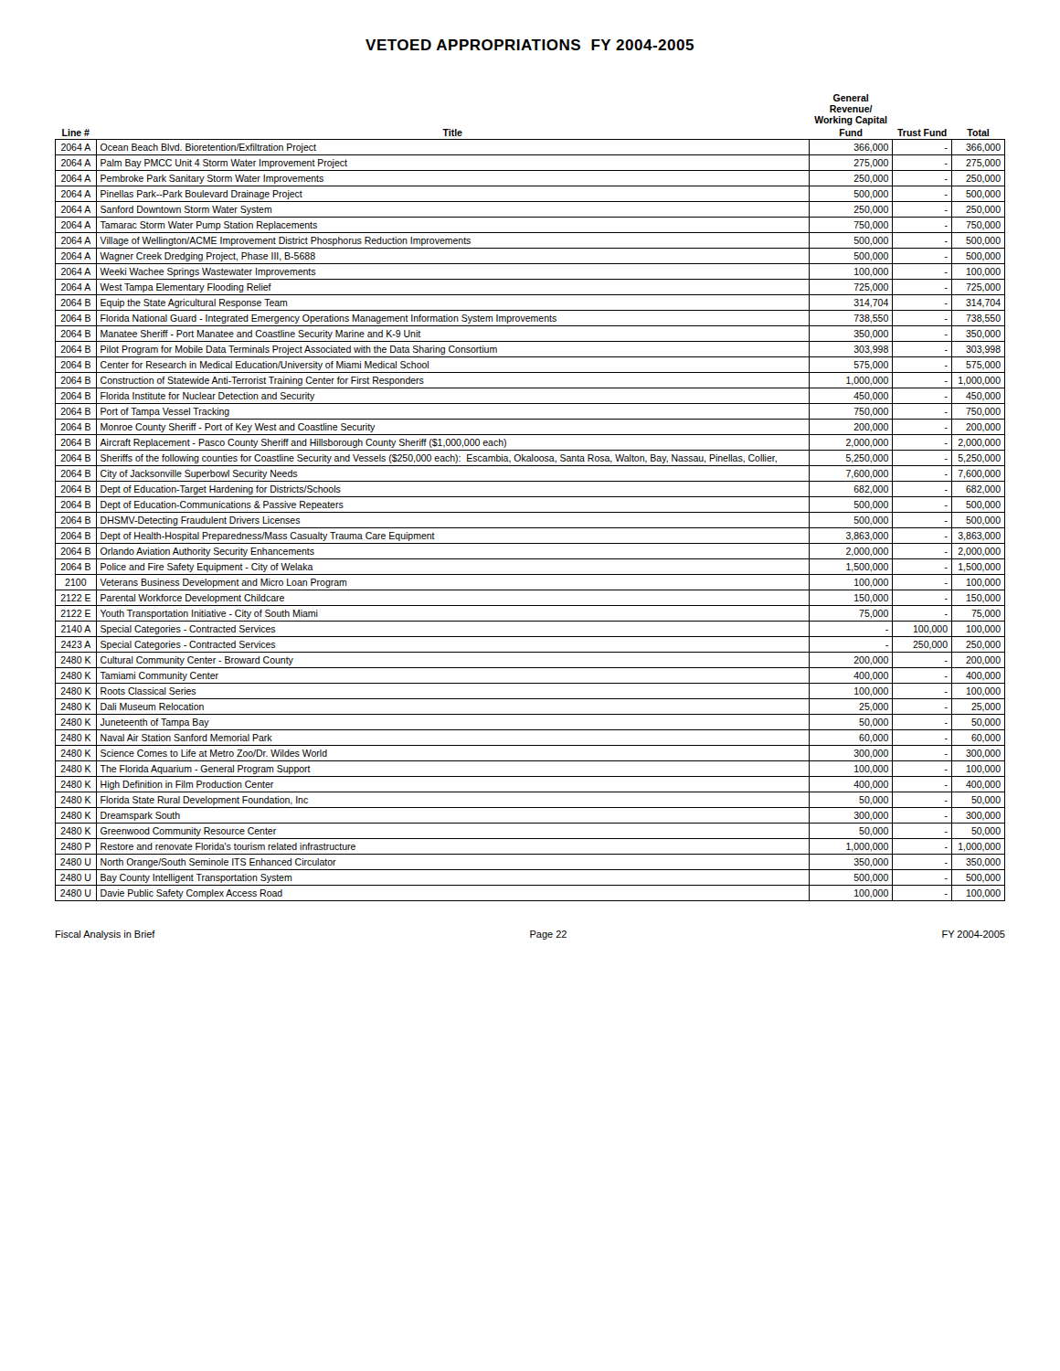VETOED APPROPRIATIONS FY 2004-2005
| | | General Revenue/ Working Capital | | |
| --- | --- | --- | --- | --- |
| Line # | Title | Fund | Trust Fund | Total |
| 2064 A | Ocean Beach Blvd. Bioretention/Exfiltration Project | 366,000 | - | 366,000 |
| 2064 A | Palm Bay PMCC Unit 4 Storm Water Improvement Project | 275,000 | - | 275,000 |
| 2064 A | Pembroke Park Sanitary Storm Water Improvements | 250,000 | - | 250,000 |
| 2064 A | Pinellas Park--Park Boulevard Drainage Project | 500,000 | - | 500,000 |
| 2064 A | Sanford Downtown Storm Water System | 250,000 | - | 250,000 |
| 2064 A | Tamarac Storm Water Pump Station Replacements | 750,000 | - | 750,000 |
| 2064 A | Village of Wellington/ACME Improvement District Phosphorus Reduction Improvements | 500,000 | - | 500,000 |
| 2064 A | Wagner Creek Dredging Project, Phase III, B-5688 | 500,000 | - | 500,000 |
| 2064 A | Weeki Wachee Springs Wastewater Improvements | 100,000 | - | 100,000 |
| 2064 A | West Tampa Elementary Flooding Relief | 725,000 | - | 725,000 |
| 2064 B | Equip the State Agricultural Response Team | 314,704 | - | 314,704 |
| 2064 B | Florida National Guard - Integrated Emergency Operations Management Information System Improvements | 738,550 | - | 738,550 |
| 2064 B | Manatee Sheriff - Port Manatee and Coastline Security Marine and K-9 Unit | 350,000 | - | 350,000 |
| 2064 B | Pilot Program for Mobile Data Terminals Project Associated with the Data Sharing Consortium | 303,998 | - | 303,998 |
| 2064 B | Center for Research in Medical Education/University of Miami Medical School | 575,000 | - | 575,000 |
| 2064 B | Construction of Statewide Anti-Terrorist Training Center for First Responders | 1,000,000 | - | 1,000,000 |
| 2064 B | Florida Institute for Nuclear Detection and Security | 450,000 | - | 450,000 |
| 2064 B | Port of Tampa Vessel Tracking | 750,000 | - | 750,000 |
| 2064 B | Monroe County Sheriff - Port of Key West and Coastline Security | 200,000 | - | 200,000 |
| 2064 B | Aircraft Replacement - Pasco County Sheriff and Hillsborough County Sheriff ($1,000,000 each) | 2,000,000 | - | 2,000,000 |
| 2064 B | Sheriffs of the following counties for Coastline Security and Vessels ($250,000 each): Escambia, Okaloosa, Santa Rosa, Walton, Bay, Nassau, Pinellas, Collier, | 5,250,000 | - | 5,250,000 |
| 2064 B | City of Jacksonville Superbowl Security Needs | 7,600,000 | - | 7,600,000 |
| 2064 B | Dept of Education-Target Hardening for Districts/Schools | 682,000 | - | 682,000 |
| 2064 B | Dept of Education-Communications & Passive Repeaters | 500,000 | - | 500,000 |
| 2064 B | DHSMV-Detecting Fraudulent Drivers Licenses | 500,000 | - | 500,000 |
| 2064 B | Dept of Health-Hospital Preparedness/Mass Casualty Trauma Care Equipment | 3,863,000 | - | 3,863,000 |
| 2064 B | Orlando Aviation Authority Security Enhancements | 2,000,000 | - | 2,000,000 |
| 2064 B | Police and Fire Safety Equipment - City of Welaka | 1,500,000 | - | 1,500,000 |
| 2100 | Veterans Business Development and Micro Loan Program | 100,000 | - | 100,000 |
| 2122 E | Parental Workforce Development Childcare | 150,000 | - | 150,000 |
| 2122 E | Youth Transportation Initiative - City of South Miami | 75,000 | - | 75,000 |
| 2140 A | Special Categories - Contracted Services | - | 100,000 | 100,000 |
| 2423 A | Special Categories - Contracted Services | - | 250,000 | 250,000 |
| 2480 K | Cultural Community Center - Broward County | 200,000 | - | 200,000 |
| 2480 K | Tamiami Community Center | 400,000 | - | 400,000 |
| 2480 K | Roots Classical Series | 100,000 | - | 100,000 |
| 2480 K | Dali Museum Relocation | 25,000 | - | 25,000 |
| 2480 K | Juneteenth of Tampa Bay | 50,000 | - | 50,000 |
| 2480 K | Naval Air Station Sanford Memorial Park | 60,000 | - | 60,000 |
| 2480 K | Science Comes to Life at Metro Zoo/Dr. Wildes World | 300,000 | - | 300,000 |
| 2480 K | The Florida Aquarium - General Program Support | 100,000 | - | 100,000 |
| 2480 K | High Definition in Film Production Center | 400,000 | - | 400,000 |
| 2480 K | Florida State Rural Development Foundation, Inc | 50,000 | - | 50,000 |
| 2480 K | Dreamspark South | 300,000 | - | 300,000 |
| 2480 K | Greenwood Community Resource Center | 50,000 | - | 50,000 |
| 2480 P | Restore and renovate Florida's tourism related infrastructure | 1,000,000 | - | 1,000,000 |
| 2480 U | North Orange/South Seminole ITS Enhanced Circulator | 350,000 | - | 350,000 |
| 2480 U | Bay County Intelligent Transportation System | 500,000 | - | 500,000 |
| 2480 U | Davie Public Safety Complex Access Road | 100,000 | - | 100,000 |
Fiscal Analysis in Brief Page 22 FY 2004-2005